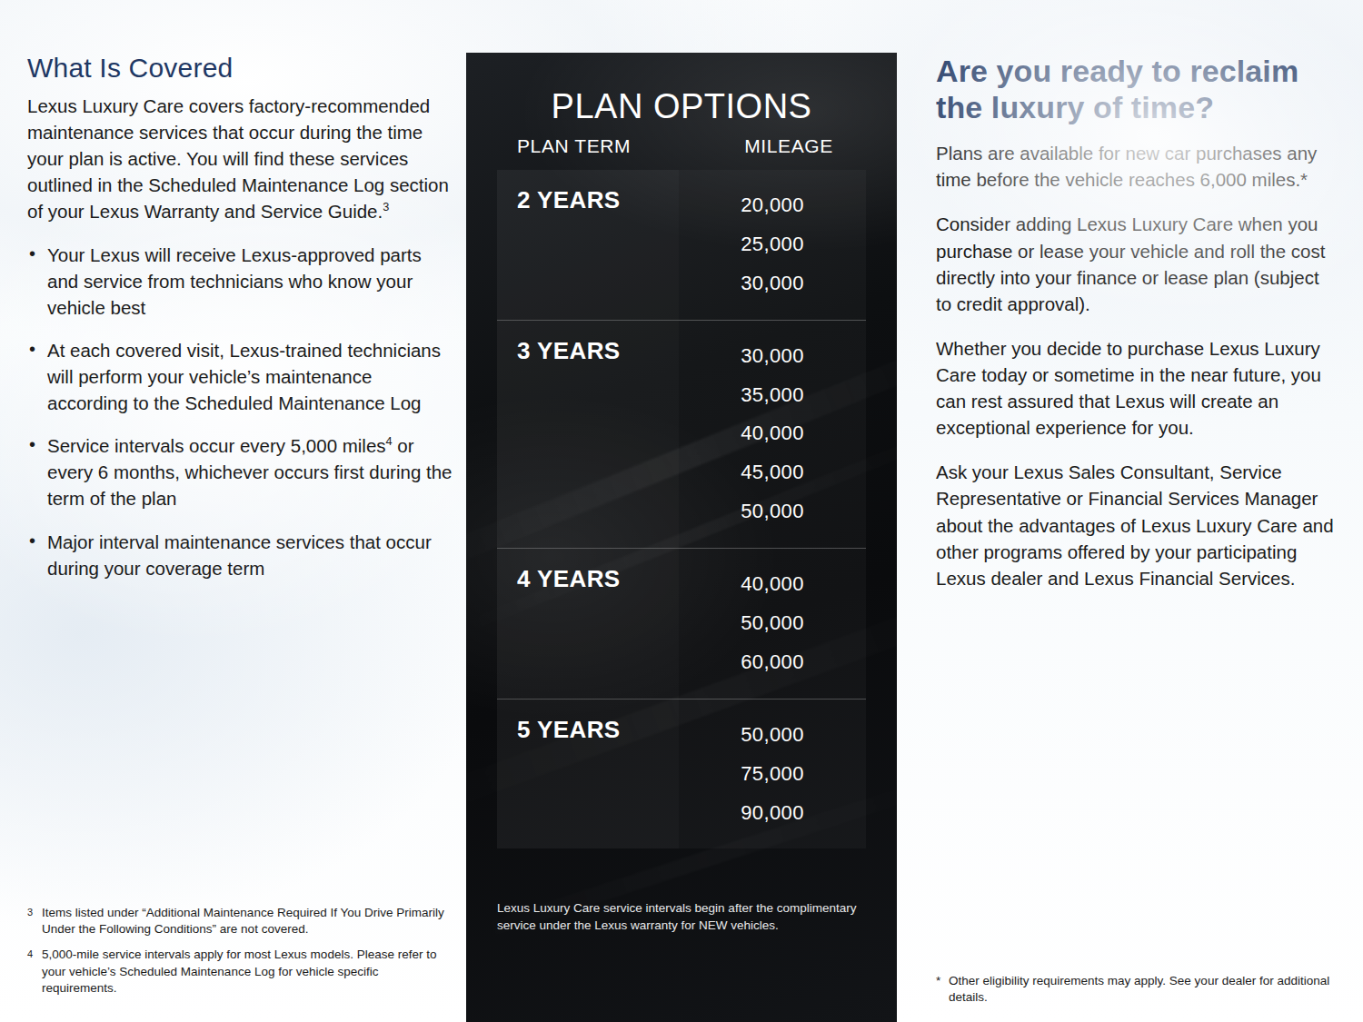What Is Covered
Lexus Luxury Care covers factory-recommended maintenance services that occur during the time your plan is active. You will find these services outlined in the Scheduled Maintenance Log section of your Lexus Warranty and Service Guide.3
Your Lexus will receive Lexus-approved parts and service from technicians who know your vehicle best
At each covered visit, Lexus-trained technicians will perform your vehicle’s maintenance according to the Scheduled Maintenance Log
Service intervals occur every 5,000 miles4 or every 6 months, whichever occurs first during the term of the plan
Major interval maintenance services that occur during your coverage term
3
Items listed under “Additional Maintenance Required If You Drive Primarily Under the Following Conditions” are not covered.
4
5,000-mile service intervals apply for most Lexus models. Please refer to your vehicle’s Scheduled Maintenance Log for vehicle specific requirements.
PLAN OPTIONS
PLAN TERM
MILEAGE
2 YEARS
20,000
25,000
30,000
3 YEARS
30,000
35,000
40,000
45,000
50,000
4 YEARS
40,000
50,000
60,000
5 YEARS
50,000
75,000
90,000
Lexus Luxury Care service intervals begin after the complimentary service under the Lexus warranty for NEW vehicles.
Are you ready to reclaim the luxury of time?
Plans are available for new car purchases any time before the vehicle reaches 6,000 miles.*
Consider adding Lexus Luxury Care when you purchase or lease your vehicle and roll the cost directly into your finance or lease plan (subject to credit approval).
Whether you decide to purchase Lexus Luxury Care today or sometime in the near future, you can rest assured that Lexus will create an exceptional experience for you.
Ask your Lexus Sales Consultant, Service Representative or Financial Services Manager about the advantages of Lexus Luxury Care and other programs offered by your participating Lexus dealer and Lexus Financial Services.
*
Other eligibility requirements may apply. See your dealer for additional details.